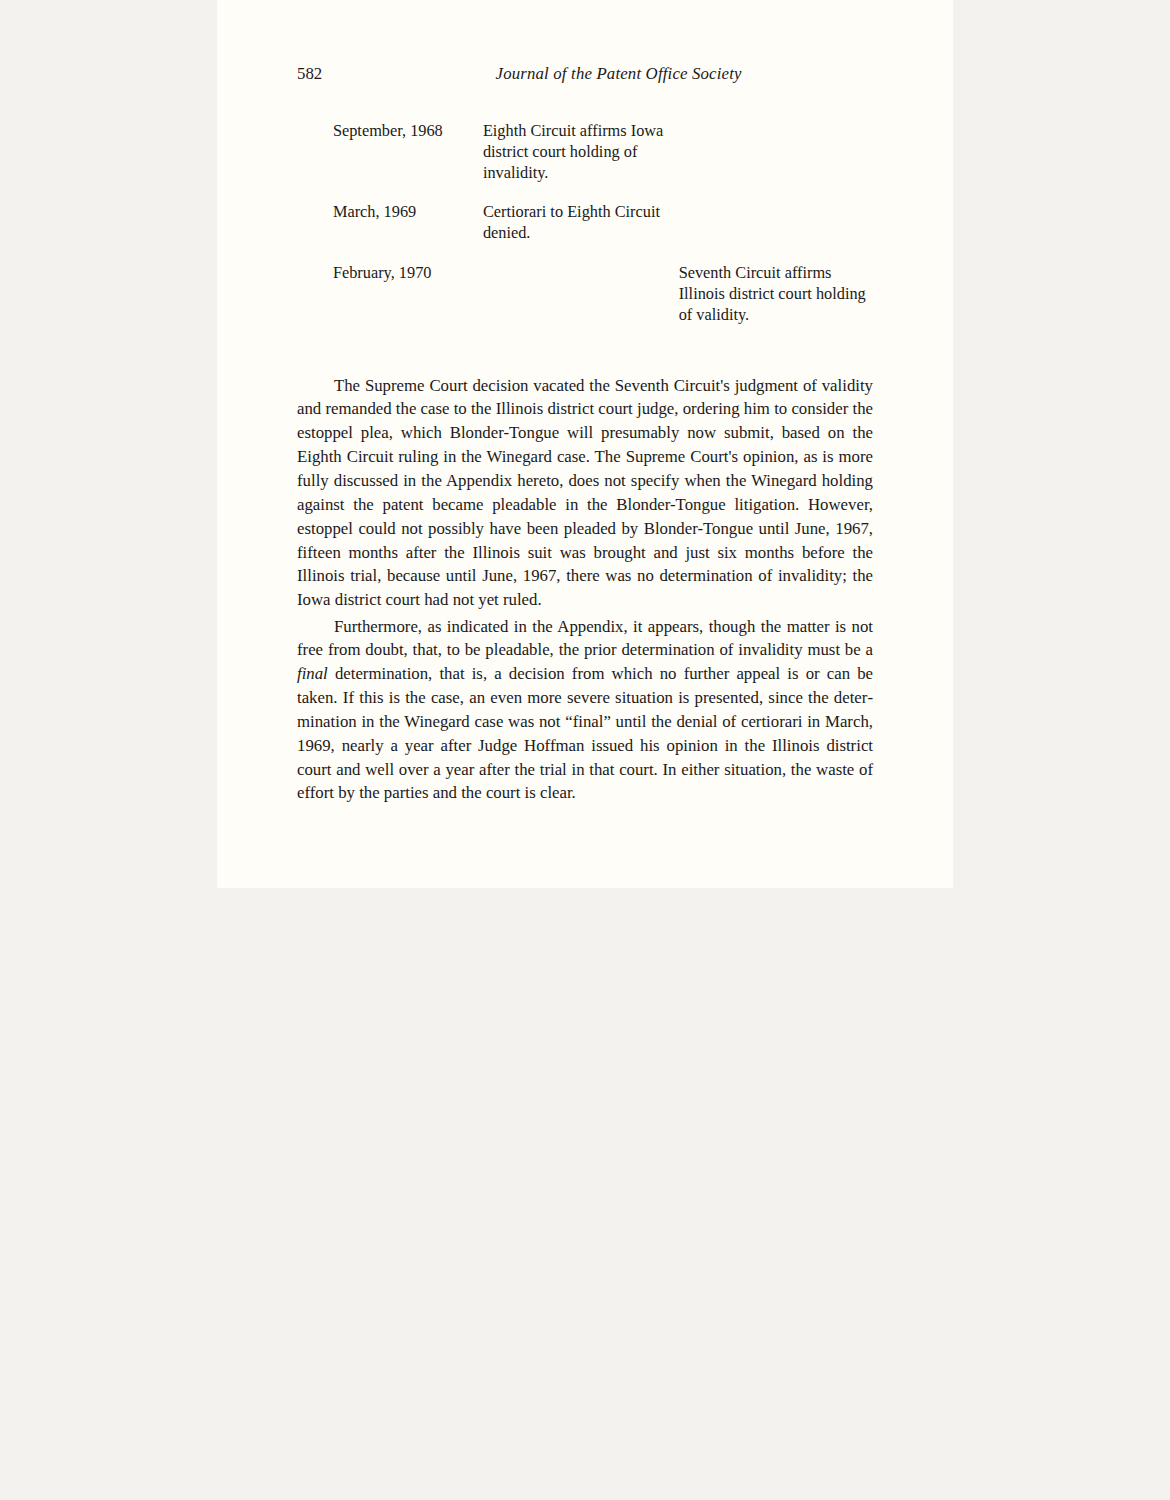582
Journal of the Patent Office Society
| September, 1968 | Eighth Circuit affirms Iowa district court holding of invalidity. | |
| March, 1969 | Certiorari to Eighth Circuit denied. | |
| February, 1970 | | Seventh Circuit affirms Illinois district court holding of validity. |
The Supreme Court decision vacated the Seventh Circuit's judgment of validity and remanded the case to the Illinois district court judge, ordering him to consider the estoppel plea, which Blonder-Tongue will presumably now submit, based on the Eighth Circuit ruling in the Winegard case. The Supreme Court's opinion, as is more fully discussed in the Appendix hereto, does not specify when the Winegard holding against the patent became pleadable in the Blonder-Tongue litigation. However, estoppel could not possibly have been pleaded by Blonder-Tongue until June, 1967, fifteen months after the Illinois suit was brought and just six months before the Illinois trial, because until June, 1967, there was no determination of invalidity; the Iowa district court had not yet ruled.
Furthermore, as indicated in the Appendix, it appears, though the matter is not free from doubt, that, to be pleadable, the prior determination of invalidity must be a final determination, that is, a decision from which no further appeal is or can be taken. If this is the case, an even more severe situation is presented, since the determination in the Winegard case was not “final” until the denial of certiorari in March, 1969, nearly a year after Judge Hoffman issued his opinion in the Illinois district court and well over a year after the trial in that court. In either situation, the waste of effort by the parties and the court is clear.